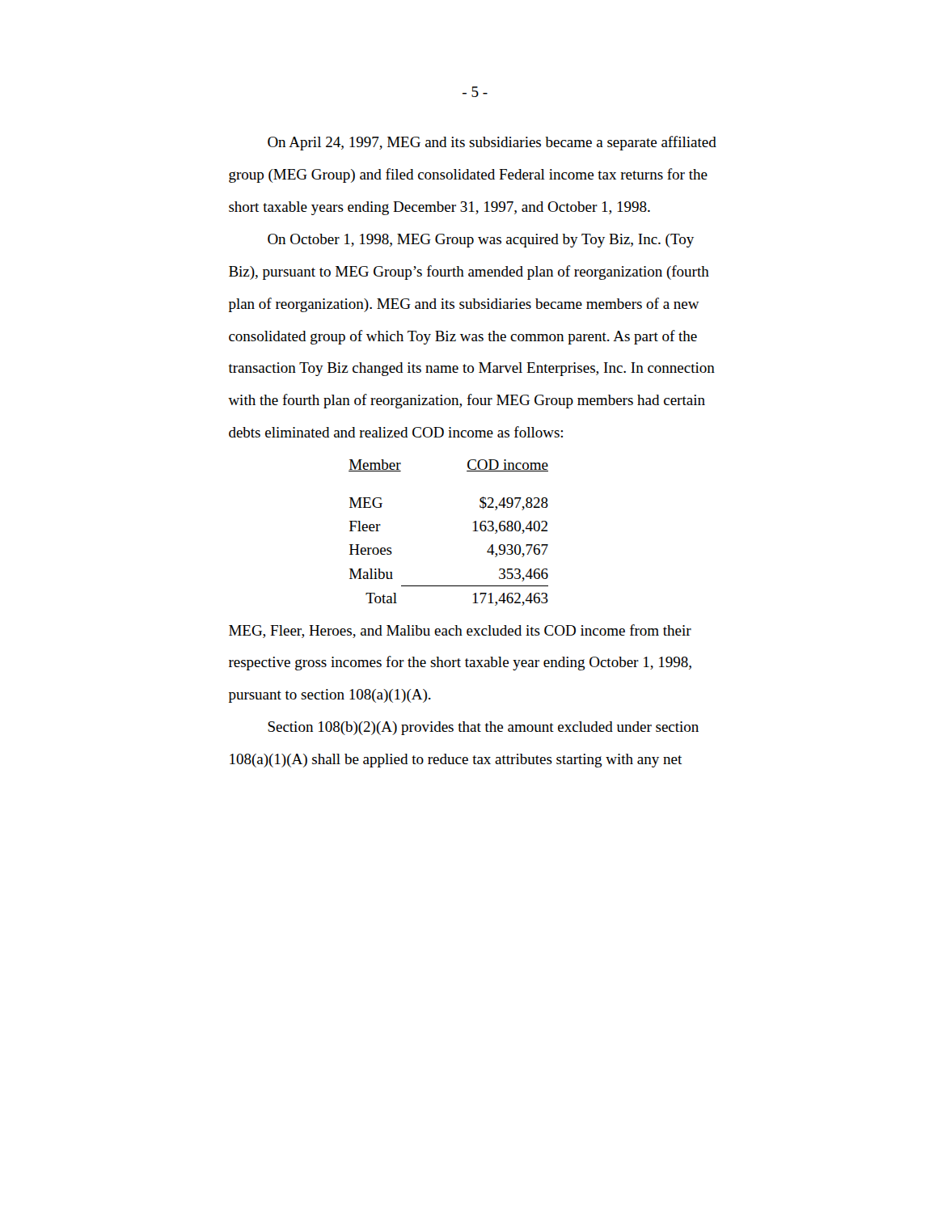- 5 -
On April 24, 1997, MEG and its subsidiaries became a separate affiliated group (MEG Group) and filed consolidated Federal income tax returns for the short taxable years ending December 31, 1997, and October 1, 1998.
On October 1, 1998, MEG Group was acquired by Toy Biz, Inc. (Toy Biz), pursuant to MEG Group’s fourth amended plan of reorganization (fourth plan of reorganization). MEG and its subsidiaries became members of a new consolidated group of which Toy Biz was the common parent. As part of the transaction Toy Biz changed its name to Marvel Enterprises, Inc. In connection with the fourth plan of reorganization, four MEG Group members had certain debts eliminated and realized COD income as follows:
| Member | COD income |
| --- | --- |
| MEG | $2,497,828 |
| Fleer | 163,680,402 |
| Heroes | 4,930,767 |
| Malibu | 353,466 |
| Total | 171,462,463 |
MEG, Fleer, Heroes, and Malibu each excluded its COD income from their respective gross incomes for the short taxable year ending October 1, 1998, pursuant to section 108(a)(1)(A).
Section 108(b)(2)(A) provides that the amount excluded under section 108(a)(1)(A) shall be applied to reduce tax attributes starting with any net